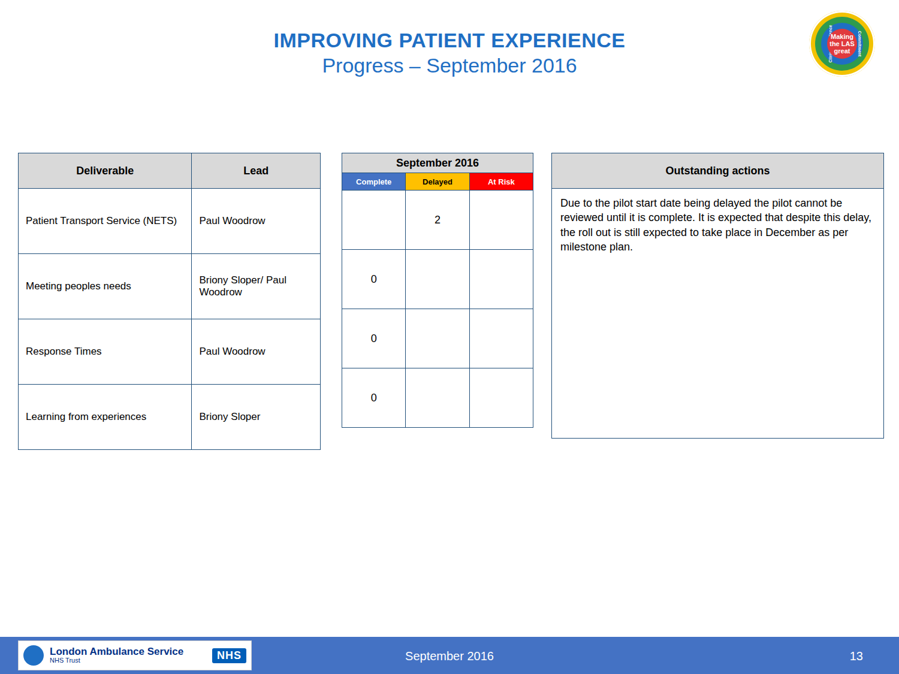Improving Patient Experience
Progress – September 2016
Clinical Excellence Commitment
Making
the LAS
great
| Deliverable | Lead |
| --- | --- |
| Patient Transport Service (NETS) | Paul Woodrow |
| Meeting peoples needs | Briony Sloper/ Paul Woodrow |
| Response Times | Paul Woodrow |
| Learning from experiences | Briony Sloper |
| September 2016 |
| --- |
| Complete | Delayed | At Risk |
| | 2 | |
| 0 | | |
| 0 | | |
| 0 | | |
| Outstanding actions |
| --- |
| Due to the pilot start date being delayed the pilot cannot be reviewed until it is complete. It is expected that despite this delay, the roll out is still expected to take place in December as per milestone plan. |
London Ambulance Service NHS Trust
NHS
September 2016
13